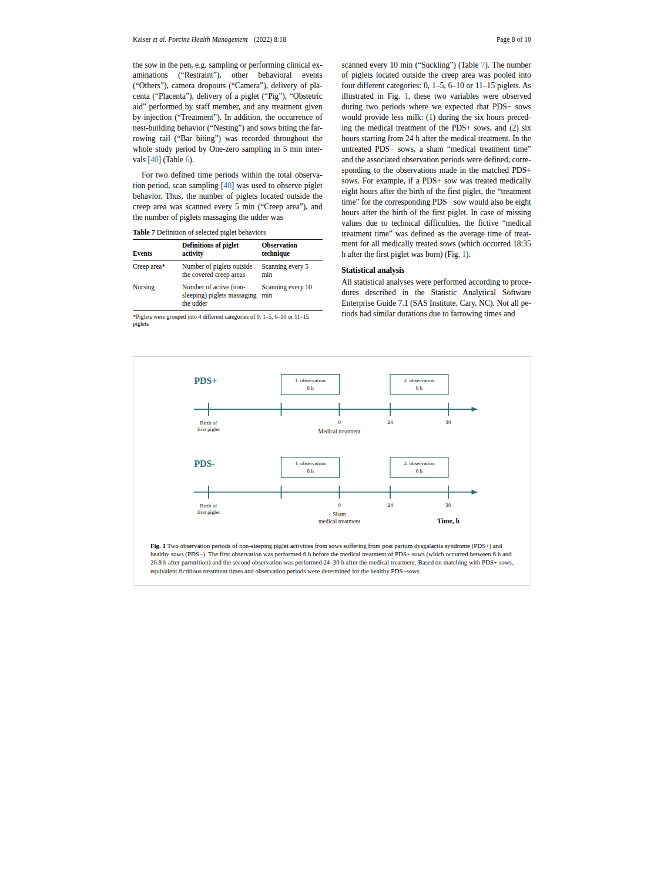Kaiser et al. Porcine Health Management(2022) 8:18
Page 8 of 10
the sow in the pen, e.g. sampling or performing clinical examinations (“Restraint”), other behavioral events (“Others”), camera dropouts (“Camera”), delivery of placenta (“Placenta”), delivery of a piglet (“Pig”), “Obstetric aid” performed by staff member, and any treatment given by injection (“Treatment”). In addition, the occurrence of nest-building behavior (“Nesting”) and sows biting the farrowing rail (“Bar biting”) was recorded throughout the whole study period by One-zero sampling in 5 min intervals [40] (Table 6).
For two defined time periods within the total observation period, scan sampling [40] was used to observe piglet behavior. Thus, the number of piglets located outside the creep area was scanned every 5 min (“Creep area”), and the number of piglets massaging the udder was
Table 7 Definition of selected piglet behaviors
| Events | Definitions of piglet activity | Observation technique |
| --- | --- | --- |
| Creep area* | Number of piglets outside the covered creep areas | Scanning every 5 min |
| Nursing | Number of active (non-sleeping) piglets massaging the udder | Scanning every 10 min |
*Piglets were grouped into 4 different categories of 0, 1–5, 6–10 or 11–15 piglets
scanned every 10 min (“Suckling”) (Table 7). The number of piglets located outside the creep area was pooled into four different categories: 0, 1–5, 6–10 or 11–15 piglets. As illustrated in Fig. 1, these two variables were observed during two periods where we expected that PDS− sows would provide less milk: (1) during the six hours preceding the medical treatment of the PDS+ sows, and (2) six hours starting from 24 h after the medical treatment. In the untreated PDS− sows, a sham “medical treatment time” and the associated observation periods were defined, corresponding to the observations made in the matched PDS+ sows. For example, if a PDS+ sow was treated medically eight hours after the birth of the first piglet, the “treatment time” for the corresponding PDS− sow would also be eight hours after the birth of the first piglet. In case of missing values due to technical difficulties, the fictive “medical treatment time” was defined as the average time of treatment for all medically treated sows (which occurred 18:35 h after the first piglet was born) (Fig. 1).
Statistical analysis
All statistical analyses were performed according to procedures described in the Statistic Analytical Software Enterprise Guide 7.1 (SAS Institute, Cary, NC). Not all periods had similar durations due to farrowing times and
PDS+ 1. observation 6 h 2. observation 6 h Birth of first piglet 0 24 30 Medical treatment PDS- 1. observation 6 h 2. observation 6 h Birth of first piglet 0 24 30 Sham medical treatment Time, h
Fig. 1 Two observation periods of non-sleeping piglet activities from sows suffering from post partum dysgalactia syndrome (PDS+) and healthy sows (PDS−). The first observation was performed 6 h before the medical treatment of PDS+ sows (which occurred between 6 h and 26.9 h after parturition) and the second observation was performed 24–30 h after the medical treatment. Based on matching with PDS+ sows, equivalent fictitious treatment times and observation periods were determined for the healthy PDS−sows